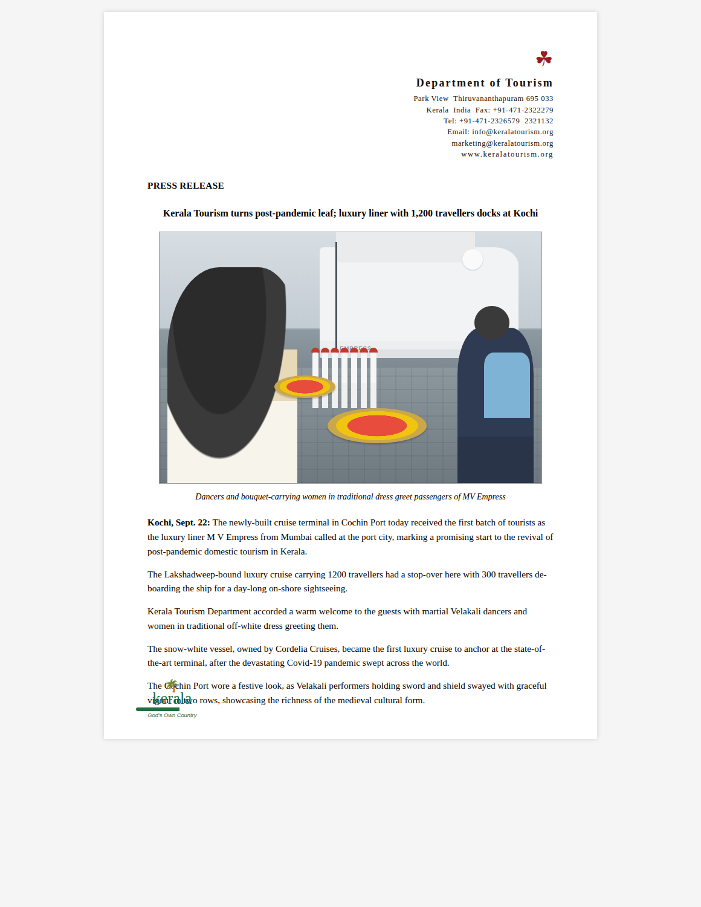☘
Department of Tourism
Park View Thiruvananthapuram 695 033
Kerala India Fax: +91-471-2322279
Tel: +91-471-2326579 2321132
Email: info@keralatourism.org
marketing@keralatourism.org
www.keralatourism.org
PRESS RELEASE
Kerala Tourism turns post-pandemic leaf; luxury liner with 1,200 travellers docks at Kochi
Dancers and bouquet-carrying women in traditional dress greet passengers of MV Empress
Kochi, Sept. 22: The newly-built cruise terminal in Cochin Port today received the first batch of tourists as the luxury liner M V Empress from Mumbai called at the port city, marking a promising start to the revival of post-pandemic domestic tourism in Kerala.
The Lakshadweep-bound luxury cruise carrying 1200 travellers had a stop-over here with 300 travellers de-boarding the ship for a day-long on-shore sightseeing.
Kerala Tourism Department accorded a warm welcome to the guests with martial Velakali dancers and women in traditional off-white dress greeting them.
The snow-white vessel, owned by Cordelia Cruises, became the first luxury cruise to anchor at the state-of-the-art terminal, after the devastating Covid-19 pandemic swept across the world.
The Cochin Port wore a festive look, as Velakali performers holding sword and shield swayed with graceful vigour in two rows, showcasing the richness of the medieval cultural form.
🌴
kerala
God's Own Country